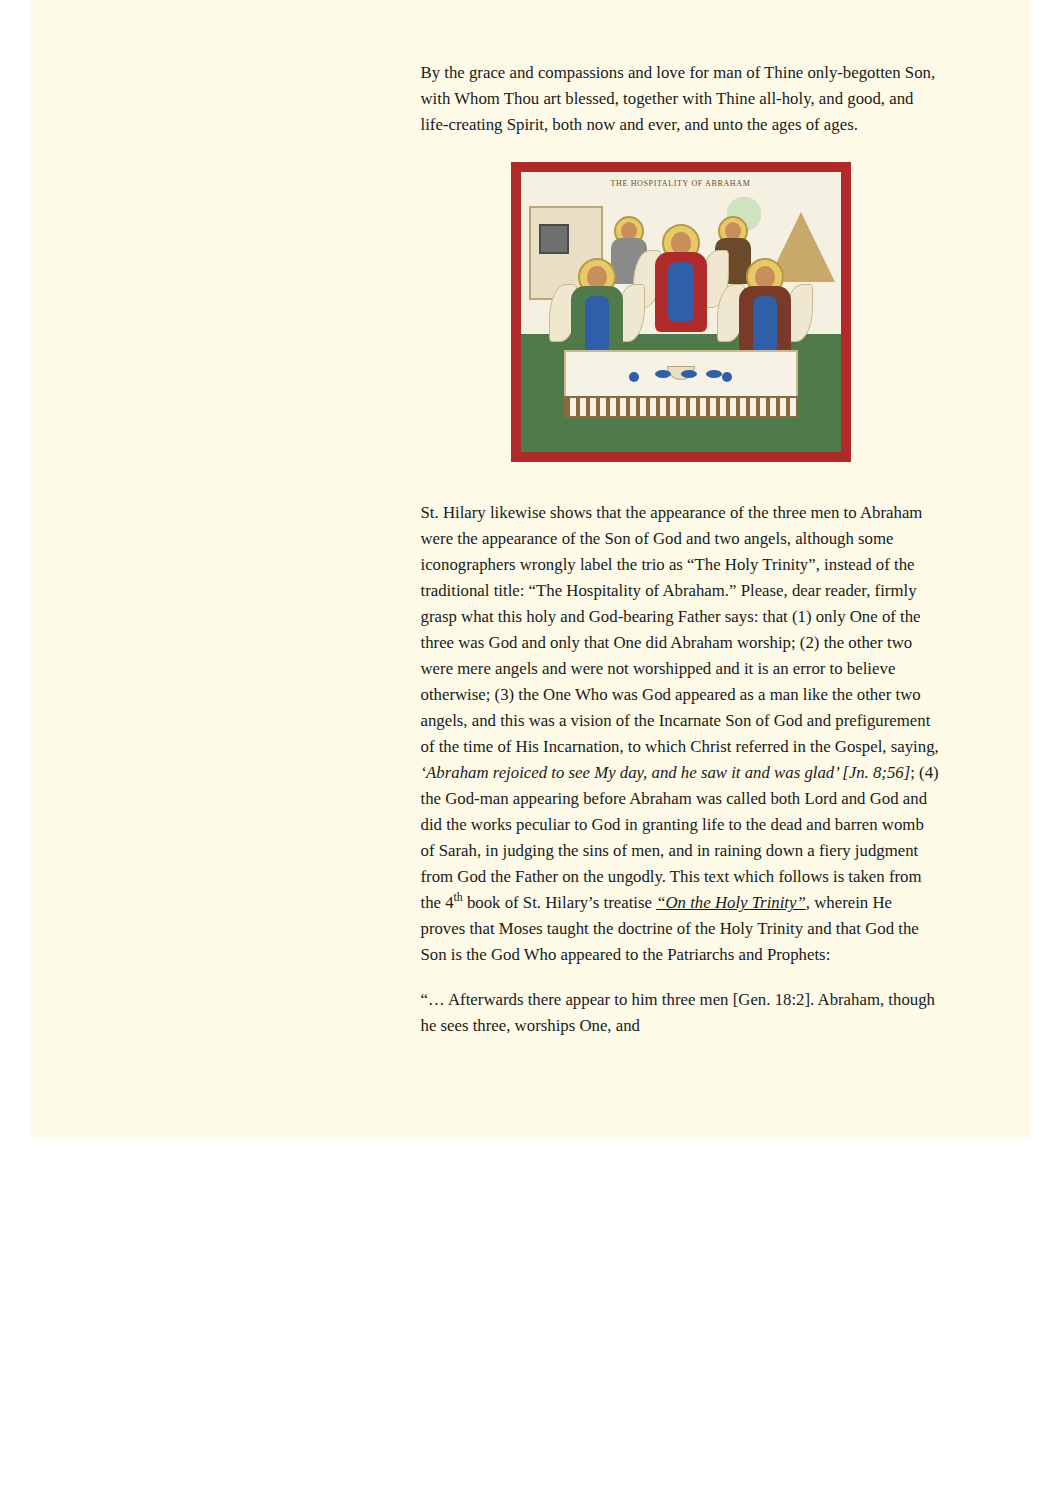By the grace and compassions and love for man of Thine only-begotten Son, with Whom Thou art blessed, together with Thine all-holy, and good, and life-creating Spirit, both now and ever, and unto the ages of ages.
THE HOSPITALITY OF ABRAHAM
St. Hilary likewise shows that the appearance of the three men to Abraham were the appearance of the Son of God and two angels, although some iconographers wrongly label the trio as “The Holy Trinity”, instead of the traditional title: “The Hospitality of Abraham.” Please, dear reader, firmly grasp what this holy and God-bearing Father says: that (1) only One of the three was God and only that One did Abraham worship; (2) the other two were mere angels and were not worshipped and it is an error to believe otherwise; (3) the One Who was God appeared as a man like the other two angels, and this was a vision of the Incarnate Son of God and prefigurement of the time of His Incarnation, to which Christ referred in the Gospel, saying, ‘Abraham rejoiced to see My day, and he saw it and was glad’ [Jn. 8;56]; (4) the God-man appearing before Abraham was called both Lord and God and did the works peculiar to God in granting life to the dead and barren womb of Sarah, in judging the sins of men, and in raining down a fiery judgment from God the Father on the ungodly. This text which follows is taken from the 4th book of St. Hilary’s treatise “On the Holy Trinity”, wherein He proves that Moses taught the doctrine of the Holy Trinity and that God the Son is the God Who appeared to the Patriarchs and Prophets:
“… Afterwards there appear to him three men [Gen. 18:2]. Abraham, though he sees three, worships One, and